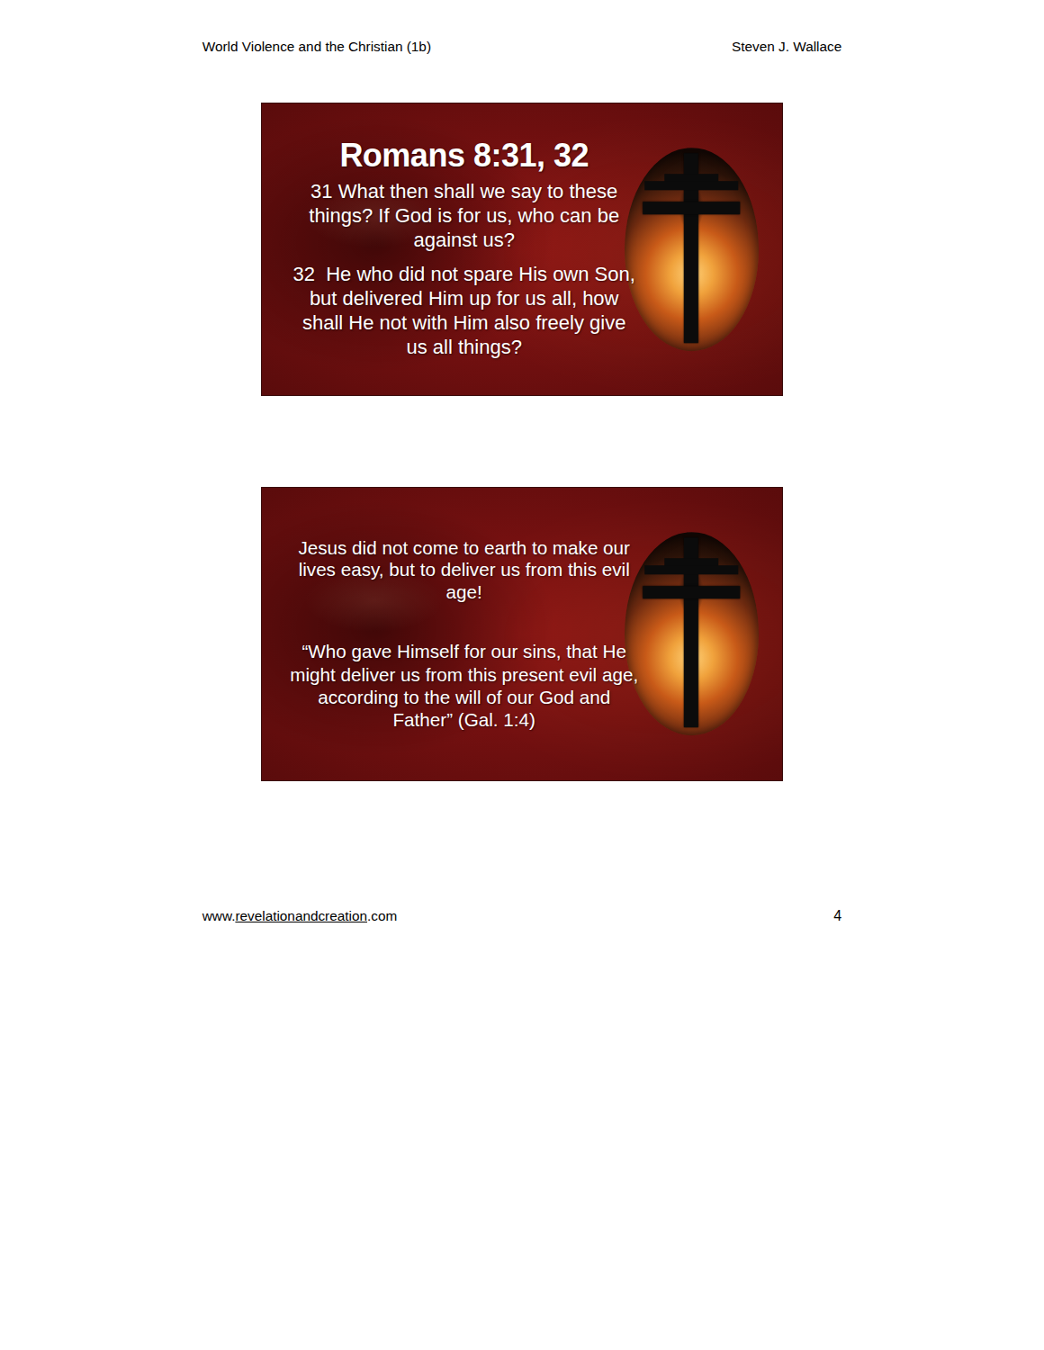World Violence and the Christian (1b)
Steven J. Wallace
Romans 8:31, 32
31 What then shall we say to these things? If God is for us, who can be against us?
32 He who did not spare His own Son, but delivered Him up for us all, how shall He not with Him also freely give us all things?
Jesus did not come to earth to make our lives easy, but to deliver us from this evil age!
“Who gave Himself for our sins, that He might deliver us from this present evil age, according to the will of our God and Father” (Gal. 1:4)
www.revelationandcreation.com
4